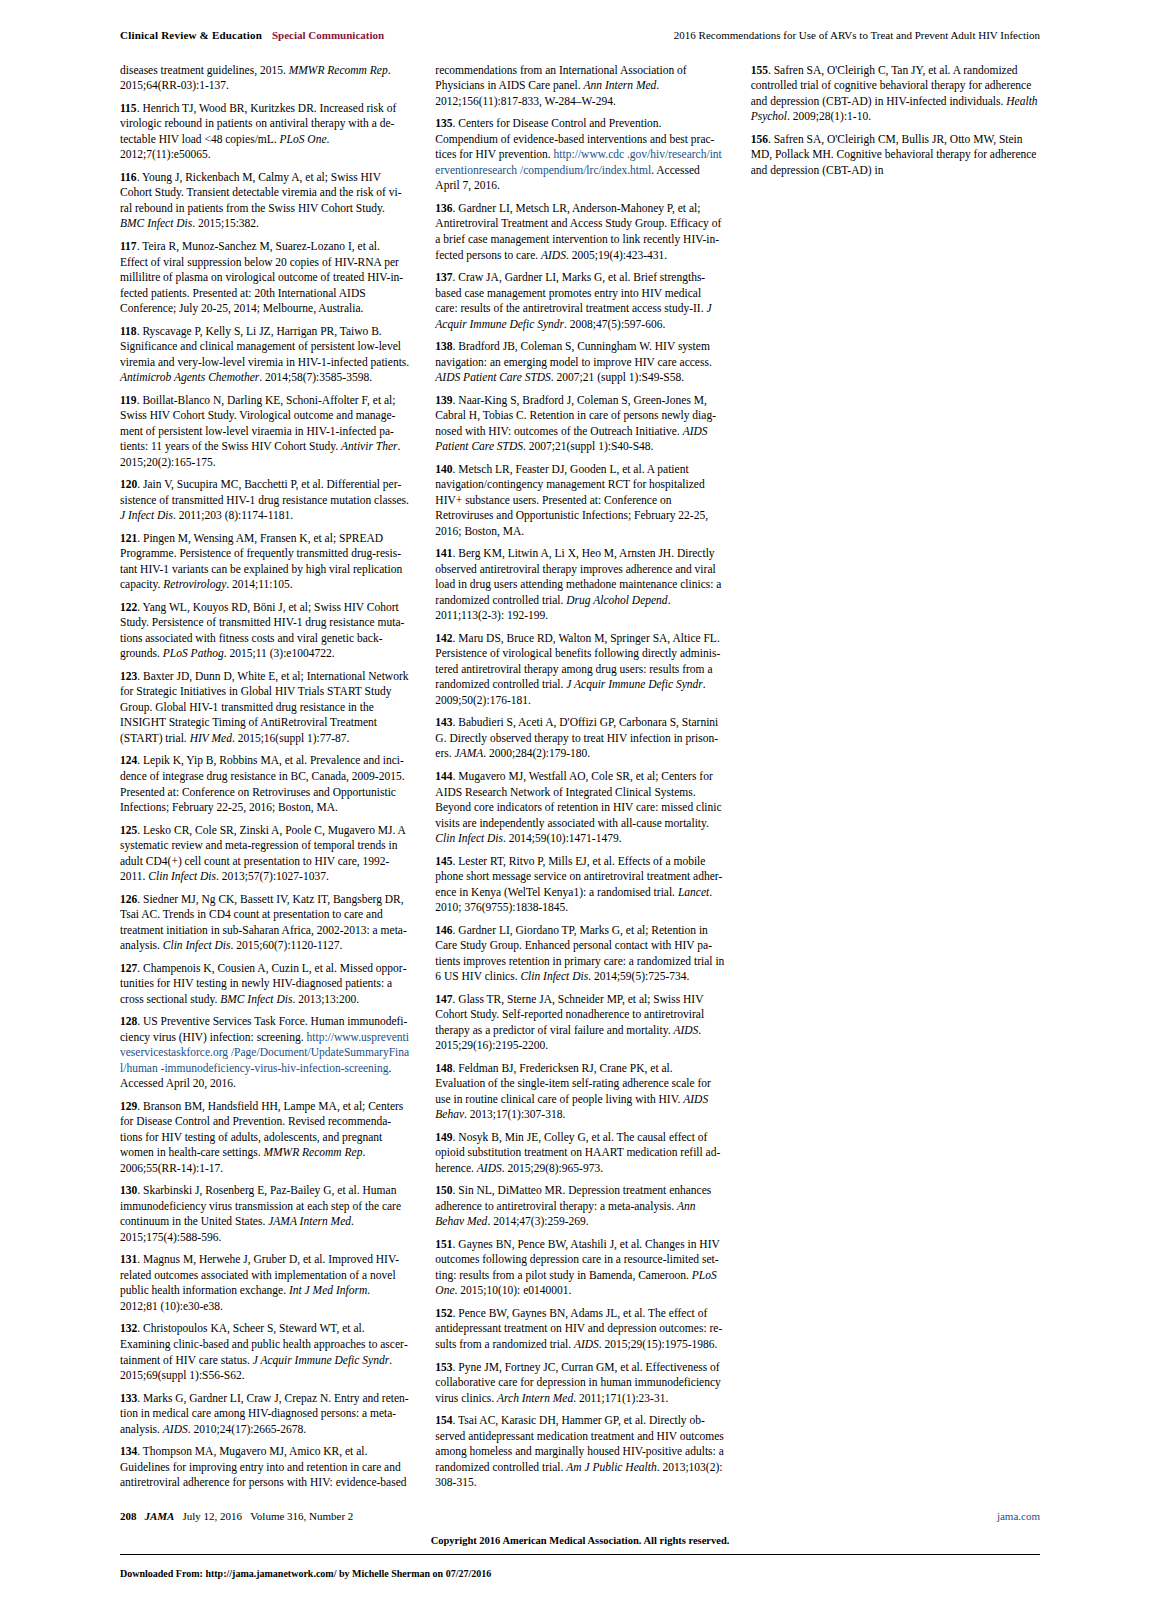Clinical Review & Education Special Communication 2016 Recommendations for Use of ARVs to Treat and Prevent Adult HIV Infection
diseases treatment guidelines, 2015. MMWR Recomm Rep. 2015;64(RR-03):1-137.
115. Henrich TJ, Wood BR, Kuritzkes DR. Increased risk of virologic rebound in patients on antiviral therapy with a detectable HIV load <48 copies/mL. PLoS One. 2012;7(11):e50065.
116. Young J, Rickenbach M, Calmy A, et al; Swiss HIV Cohort Study. Transient detectable viremia and the risk of viral rebound in patients from the Swiss HIV Cohort Study. BMC Infect Dis. 2015;15:382.
117. Teira R, Munoz-Sanchez M, Suarez-Lozano I, et al. Effect of viral suppression below 20 copies of HIV-RNA per millilitre of plasma on virological outcome of treated HIV-infected patients. Presented at: 20th International AIDS Conference; July 20-25, 2014; Melbourne, Australia.
118. Ryscavage P, Kelly S, Li JZ, Harrigan PR, Taiwo B. Significance and clinical management of persistent low-level viremia and very-low-level viremia in HIV-1-infected patients. Antimicrob Agents Chemother. 2014;58(7):3585-3598.
119. Boillat-Blanco N, Darling KE, Schoni-Affolter F, et al; Swiss HIV Cohort Study. Virological outcome and management of persistent low-level viraemia in HIV-1-infected patients: 11 years of the Swiss HIV Cohort Study. Antivir Ther. 2015;20(2):165-175.
120. Jain V, Sucupira MC, Bacchetti P, et al. Differential persistence of transmitted HIV-1 drug resistance mutation classes. J Infect Dis. 2011;203 (8):1174-1181.
121. Pingen M, Wensing AM, Fransen K, et al; SPREAD Programme. Persistence of frequently transmitted drug-resistant HIV-1 variants can be explained by high viral replication capacity. Retrovirology. 2014;11:105.
122. Yang WL, Kouyos RD, Böni J, et al; Swiss HIV Cohort Study. Persistence of transmitted HIV-1 drug resistance mutations associated with fitness costs and viral genetic backgrounds. PLoS Pathog. 2015;11 (3):e1004722.
123. Baxter JD, Dunn D, White E, et al; International Network for Strategic Initiatives in Global HIV Trials START Study Group. Global HIV-1 transmitted drug resistance in the INSIGHT Strategic Timing of AntiRetroviral Treatment (START) trial. HIV Med. 2015;16(suppl 1):77-87.
124. Lepik K, Yip B, Robbins MA, et al. Prevalence and incidence of integrase drug resistance in BC, Canada, 2009-2015. Presented at: Conference on Retroviruses and Opportunistic Infections; February 22-25, 2016; Boston, MA.
125. Lesko CR, Cole SR, Zinski A, Poole C, Mugavero MJ. A systematic review and meta-regression of temporal trends in adult CD4(+) cell count at presentation to HIV care, 1992-2011. Clin Infect Dis. 2013;57(7):1027-1037.
126. Siedner MJ, Ng CK, Bassett IV, Katz IT, Bangsberg DR, Tsai AC. Trends in CD4 count at presentation to care and treatment initiation in sub-Saharan Africa, 2002-2013: a meta-analysis. Clin Infect Dis. 2015;60(7):1120-1127.
127. Champenois K, Cousien A, Cuzin L, et al. Missed opportunities for HIV testing in newly HIV-diagnosed patients: a cross sectional study. BMC Infect Dis. 2013;13:200.
128. US Preventive Services Task Force. Human immunodeficiency virus (HIV) infection: screening. http://www.uspreventiveservicestaskforce.org /Page/Document/UpdateSummaryFinal/human -immunodeficiency-virus-hiv-infection-screening. Accessed April 20, 2016.
129. Branson BM, Handsfield HH, Lampe MA, et al; Centers for Disease Control and Prevention. Revised recommendations for HIV testing of adults, adolescents, and pregnant women in health-care settings. MMWR Recomm Rep. 2006;55(RR-14):1-17.
130. Skarbinski J, Rosenberg E, Paz-Bailey G, et al. Human immunodeficiency virus transmission at each step of the care continuum in the United States. JAMA Intern Med. 2015;175(4):588-596.
131. Magnus M, Herwehe J, Gruber D, et al. Improved HIV-related outcomes associated with implementation of a novel public health information exchange. Int J Med Inform. 2012;81 (10):e30-e38.
132. Christopoulos KA, Scheer S, Steward WT, et al. Examining clinic-based and public health approaches to ascertainment of HIV care status. J Acquir Immune Defic Syndr. 2015;69(suppl 1):S56-S62.
133. Marks G, Gardner LI, Craw J, Crepaz N. Entry and retention in medical care among HIV-diagnosed persons: a meta-analysis. AIDS. 2010;24(17):2665-2678.
134. Thompson MA, Mugavero MJ, Amico KR, et al. Guidelines for improving entry into and retention in care and antiretroviral adherence for persons with HIV: evidence-based recommendations from an International Association of Physicians in AIDS Care panel. Ann Intern Med. 2012;156(11):817-833, W-284–W-294.
135. Centers for Disease Control and Prevention. Compendium of evidence-based interventions and best practices for HIV prevention. http://www.cdc .gov/hiv/research/interventionresearch /compendium/lrc/index.html. Accessed April 7, 2016.
136. Gardner LI, Metsch LR, Anderson-Mahoney P, et al; Antiretroviral Treatment and Access Study Group. Efficacy of a brief case management intervention to link recently HIV-infected persons to care. AIDS. 2005;19(4):423-431.
137. Craw JA, Gardner LI, Marks G, et al. Brief strengths-based case management promotes entry into HIV medical care: results of the antiretroviral treatment access study-II. J Acquir Immune Defic Syndr. 2008;47(5):597-606.
138. Bradford JB, Coleman S, Cunningham W. HIV system navigation: an emerging model to improve HIV care access. AIDS Patient Care STDS. 2007;21 (suppl 1):S49-S58.
139. Naar-King S, Bradford J, Coleman S, Green-Jones M, Cabral H, Tobias C. Retention in care of persons newly diagnosed with HIV: outcomes of the Outreach Initiative. AIDS Patient Care STDS. 2007;21(suppl 1):S40-S48.
140. Metsch LR, Feaster DJ, Gooden L, et al. A patient navigation/contingency management RCT for hospitalized HIV+ substance users. Presented at: Conference on Retroviruses and Opportunistic Infections; February 22-25, 2016; Boston, MA.
141. Berg KM, Litwin A, Li X, Heo M, Arnsten JH. Directly observed antiretroviral therapy improves adherence and viral load in drug users attending methadone maintenance clinics: a randomized controlled trial. Drug Alcohol Depend. 2011;113(2-3): 192-199.
142. Maru DS, Bruce RD, Walton M, Springer SA, Altice FL. Persistence of virological benefits following directly administered antiretroviral therapy among drug users: results from a randomized controlled trial. J Acquir Immune Defic Syndr. 2009;50(2):176-181.
143. Babudieri S, Aceti A, D'Offizi GP, Carbonara S, Starnini G. Directly observed therapy to treat HIV infection in prisoners. JAMA. 2000;284(2):179-180.
144. Mugavero MJ, Westfall AO, Cole SR, et al; Centers for AIDS Research Network of Integrated Clinical Systems. Beyond core indicators of retention in HIV care: missed clinic visits are independently associated with all-cause mortality. Clin Infect Dis. 2014;59(10):1471-1479.
145. Lester RT, Ritvo P, Mills EJ, et al. Effects of a mobile phone short message service on antiretroviral treatment adherence in Kenya (WelTel Kenya1): a randomised trial. Lancet. 2010; 376(9755):1838-1845.
146. Gardner LI, Giordano TP, Marks G, et al; Retention in Care Study Group. Enhanced personal contact with HIV patients improves retention in primary care: a randomized trial in 6 US HIV clinics. Clin Infect Dis. 2014;59(5):725-734.
147. Glass TR, Sterne JA, Schneider MP, et al; Swiss HIV Cohort Study. Self-reported nonadherence to antiretroviral therapy as a predictor of viral failure and mortality. AIDS. 2015;29(16):2195-2200.
148. Feldman BJ, Fredericksen RJ, Crane PK, et al. Evaluation of the single-item self-rating adherence scale for use in routine clinical care of people living with HIV. AIDS Behav. 2013;17(1):307-318.
149. Nosyk B, Min JE, Colley G, et al. The causal effect of opioid substitution treatment on HAART medication refill adherence. AIDS. 2015;29(8):965-973.
150. Sin NL, DiMatteo MR. Depression treatment enhances adherence to antiretroviral therapy: a meta-analysis. Ann Behav Med. 2014;47(3):259-269.
151. Gaynes BN, Pence BW, Atashili J, et al. Changes in HIV outcomes following depression care in a resource-limited setting: results from a pilot study in Bamenda, Cameroon. PLoS One. 2015;10(10): e0140001.
152. Pence BW, Gaynes BN, Adams JL, et al. The effect of antidepressant treatment on HIV and depression outcomes: results from a randomized trial. AIDS. 2015;29(15):1975-1986.
153. Pyne JM, Fortney JC, Curran GM, et al. Effectiveness of collaborative care for depression in human immunodeficiency virus clinics. Arch Intern Med. 2011;171(1):23-31.
154. Tsai AC, Karasic DH, Hammer GP, et al. Directly observed antidepressant medication treatment and HIV outcomes among homeless and marginally housed HIV-positive adults: a randomized controlled trial. Am J Public Health. 2013;103(2): 308-315.
155. Safren SA, O'Cleirigh C, Tan JY, et al. A randomized controlled trial of cognitive behavioral therapy for adherence and depression (CBT-AD) in HIV-infected individuals. Health Psychol. 2009;28(1):1-10.
156. Safren SA, O'Cleirigh CM, Bullis JR, Otto MW, Stein MD, Pollack MH. Cognitive behavioral therapy for adherence and depression (CBT-AD) in
208 JAMA July 12, 2016 Volume 316, Number 2 jama.com
Copyright 2016 American Medical Association. All rights reserved.
Downloaded From: http://jama.jamanetwork.com/ by Michelle Sherman on 07/27/2016